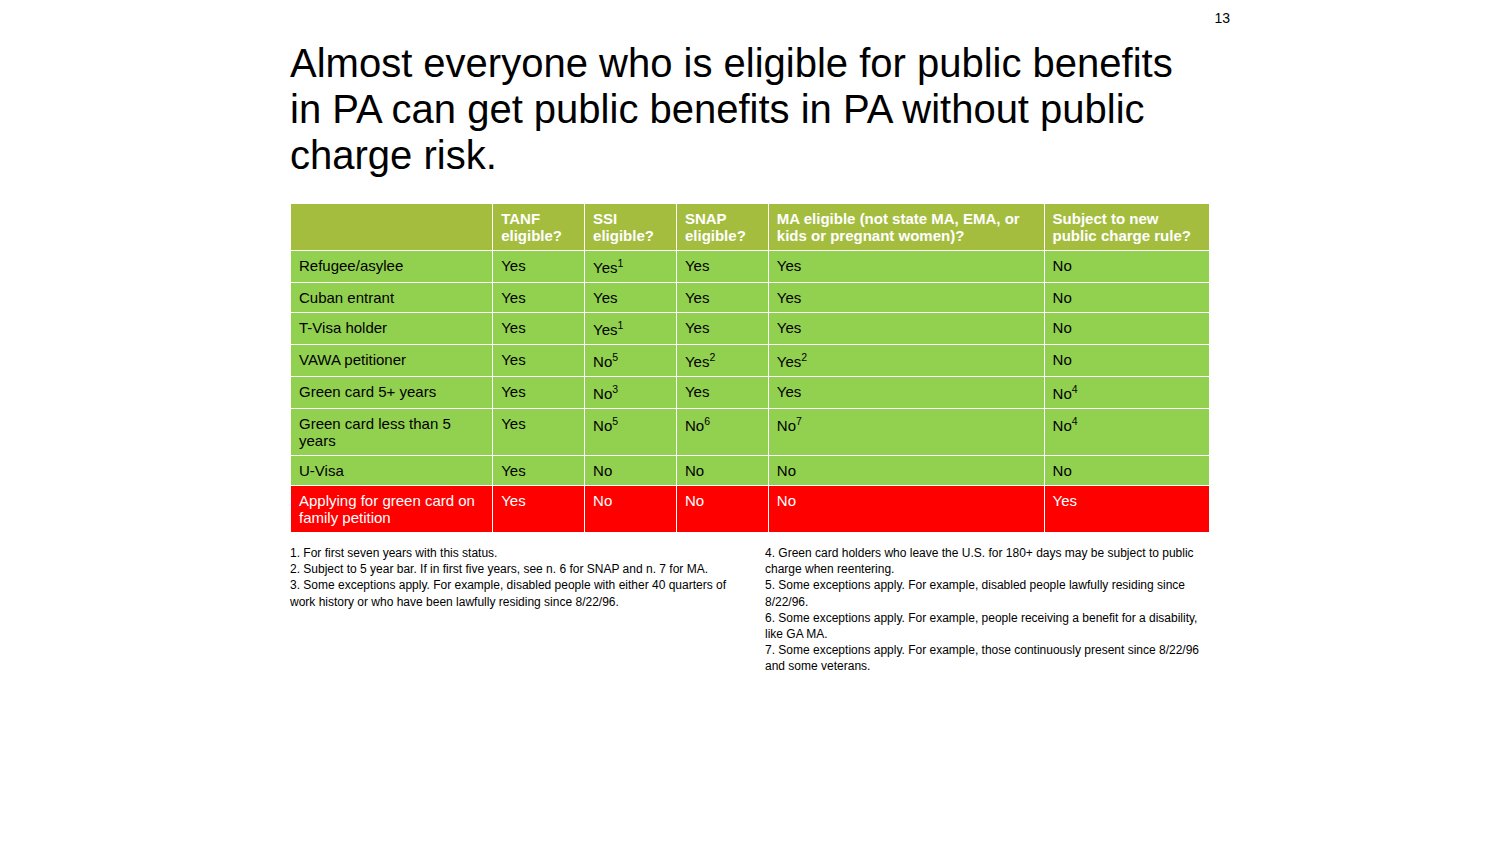13
Almost everyone who is eligible for public benefits in PA can get public benefits in PA without public charge risk.
| | TANF eligible? | SSI eligible? | SNAP eligible? | MA eligible (not state MA, EMA, or kids or pregnant women)? | Subject to new public charge rule? |
| --- | --- | --- | --- | --- | --- |
| Refugee/asylee | Yes | Yes 1 | Yes | Yes | No |
| Cuban entrant | Yes | Yes | Yes | Yes | No |
| T-Visa holder | Yes | Yes 1 | Yes | Yes | No |
| VAWA petitioner | Yes | No 5 | Yes 2 | Yes 2 | No |
| Green card 5+ years | Yes | No 3 | Yes | Yes | No 4 |
| Green card less than 5 years | Yes | No 5 | No 6 | No 7 | No 4 |
| U-Visa | Yes | No | No | No | No |
| Applying for green card on family petition | Yes | No | No | No | Yes |
1. For first seven years with this status.
2. Subject to 5 year bar. If in first five years, see n. 6 for SNAP and n. 7 for MA.
3. Some exceptions apply. For example, disabled people with either 40 quarters of work history or who have been lawfully residing since 8/22/96.
4. Green card holders who leave the U.S. for 180+ days may be subject to public charge when reentering.
5. Some exceptions apply. For example, disabled people lawfully residing since 8/22/96.
6. Some exceptions apply. For example, people receiving a benefit for a disability, like GA MA.
7. Some exceptions apply. For example, those continuously present since 8/22/96 and some veterans.